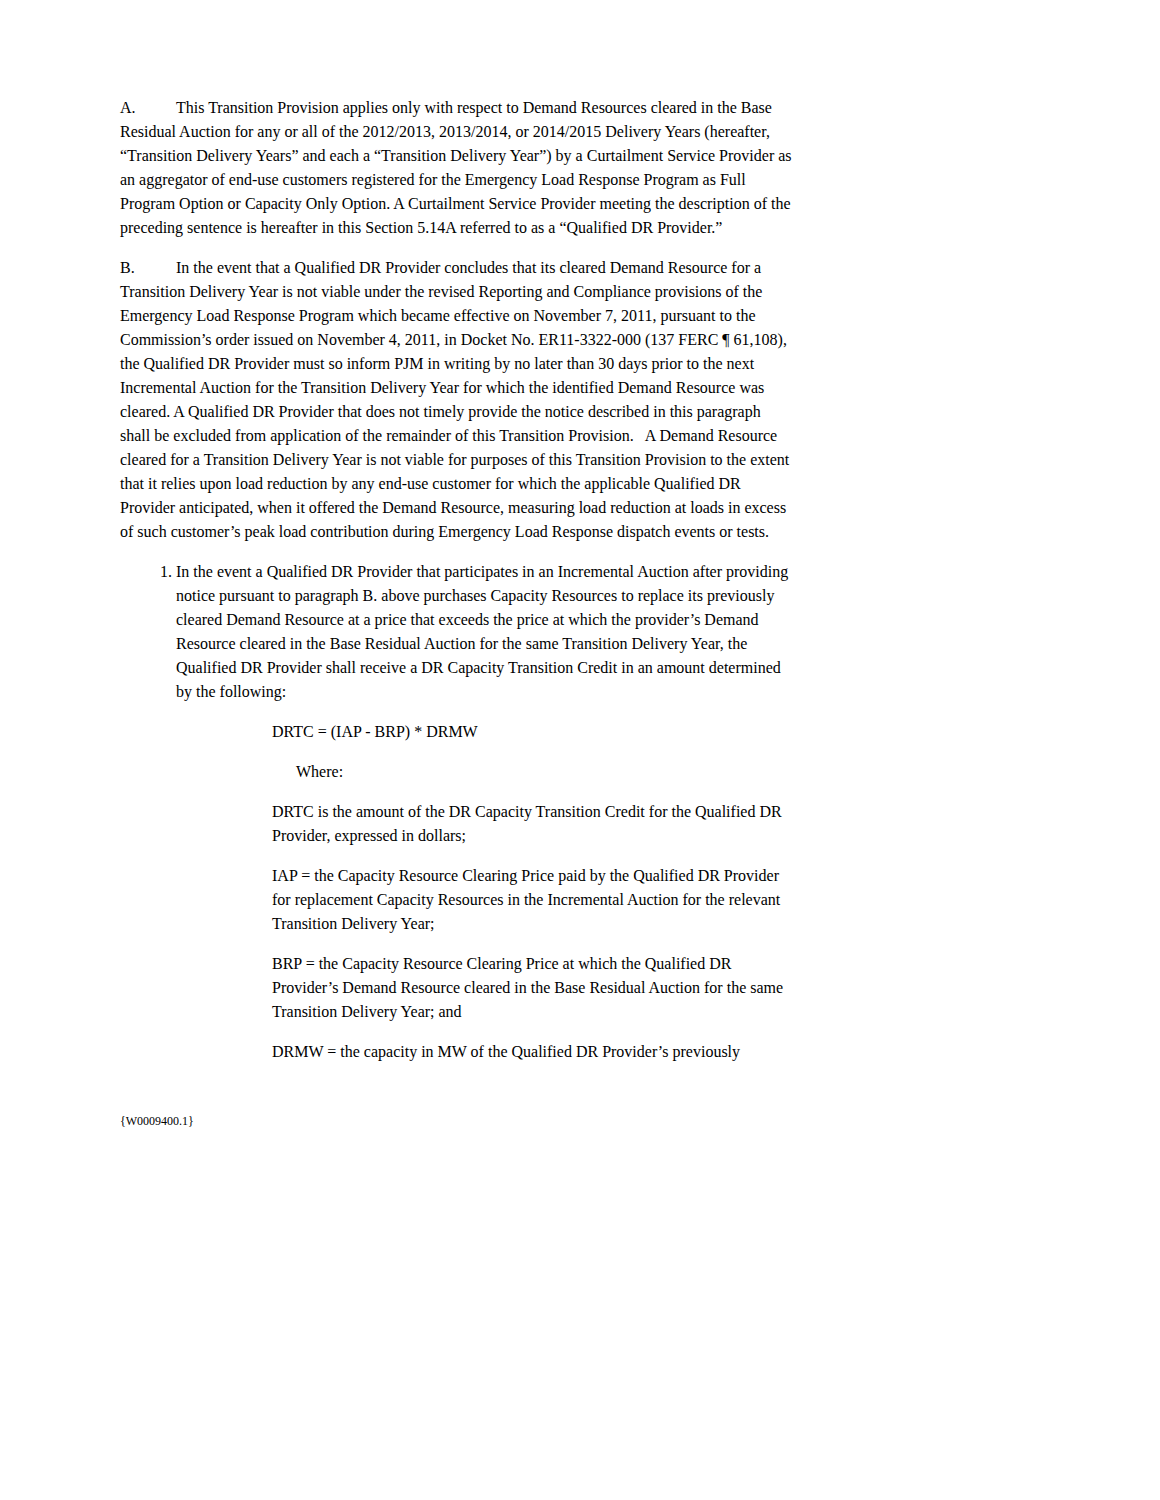A. This Transition Provision applies only with respect to Demand Resources cleared in the Base Residual Auction for any or all of the 2012/2013, 2013/2014, or 2014/2015 Delivery Years (hereafter, “Transition Delivery Years” and each a “Transition Delivery Year”) by a Curtailment Service Provider as an aggregator of end-use customers registered for the Emergency Load Response Program as Full Program Option or Capacity Only Option. A Curtailment Service Provider meeting the description of the preceding sentence is hereafter in this Section 5.14A referred to as a “Qualified DR Provider.”
B. In the event that a Qualified DR Provider concludes that its cleared Demand Resource for a Transition Delivery Year is not viable under the revised Reporting and Compliance provisions of the Emergency Load Response Program which became effective on November 7, 2011, pursuant to the Commission’s order issued on November 4, 2011, in Docket No. ER11-3322-000 (137 FERC ¶ 61,108), the Qualified DR Provider must so inform PJM in writing by no later than 30 days prior to the next Incremental Auction for the Transition Delivery Year for which the identified Demand Resource was cleared. A Qualified DR Provider that does not timely provide the notice described in this paragraph shall be excluded from application of the remainder of this Transition Provision. A Demand Resource cleared for a Transition Delivery Year is not viable for purposes of this Transition Provision to the extent that it relies upon load reduction by any end-use customer for which the applicable Qualified DR Provider anticipated, when it offered the Demand Resource, measuring load reduction at loads in excess of such customer’s peak load contribution during Emergency Load Response dispatch events or tests.
In the event a Qualified DR Provider that participates in an Incremental Auction after providing notice pursuant to paragraph B. above purchases Capacity Resources to replace its previously cleared Demand Resource at a price that exceeds the price at which the provider’s Demand Resource cleared in the Base Residual Auction for the same Transition Delivery Year, the Qualified DR Provider shall receive a DR Capacity Transition Credit in an amount determined by the following:
DRTC = (IAP - BRP) * DRMW
Where:
DRTC is the amount of the DR Capacity Transition Credit for the Qualified DR Provider, expressed in dollars;
IAP = the Capacity Resource Clearing Price paid by the Qualified DR Provider for replacement Capacity Resources in the Incremental Auction for the relevant Transition Delivery Year;
BRP = the Capacity Resource Clearing Price at which the Qualified DR Provider’s Demand Resource cleared in the Base Residual Auction for the same Transition Delivery Year; and
DRMW = the capacity in MW of the Qualified DR Provider’s previously
{W0009400.1}